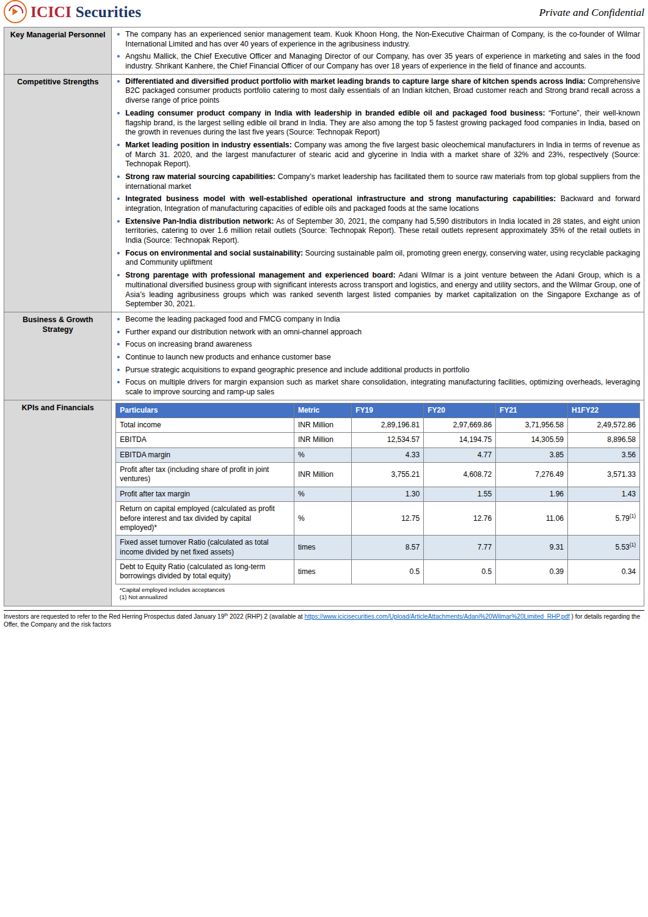ICICI Securities
Private and Confidential
| Key Managerial Personnel | The company has an experienced senior management team. Kuok Khoon Hong, the Non-Executive Chairman of Company, is the co-founder of Wilmar International Limited and has over 40 years of experience in the agribusiness industry. Angshu Mallick, the Chief Executive Officer and Managing Director of our Company, has over 35 years of experience in marketing and sales in the food industry. Shrikant Kanhere, the Chief Financial Officer of our Company has over 18 years of experience in the field of finance and accounts. |
| Competitive Strengths | Differentiated and diversified product portfolio with market leading brands to capture large share of kitchen spends across India: Comprehensive B2C packaged consumer products portfolio catering to most daily essentials of an Indian kitchen, Broad customer reach and Strong brand recall across a diverse range of price points Leading consumer product company in India with leadership in branded edible oil and packaged food business: “Fortune”, their well-known flagship brand, is the largest selling edible oil brand in India. They are also among the top 5 fastest growing packaged food companies in India, based on the growth in revenues during the last five years (Source: Technopak Report) Market leading position in industry essentials: Company was among the five largest basic oleochemical manufacturers in India in terms of revenue as of March 31. 2020, and the largest manufacturer of stearic acid and glycerine in India with a market share of 32% and 23%, respectively (Source: Technopak Report). Strong raw material sourcing capabilities: Company’s market leadership has facilitated them to source raw materials from top global suppliers from the international market Integrated business model with well-established operational infrastructure and strong manufacturing capabilities: Backward and forward integration, Integration of manufacturing capacities of edible oils and packaged foods at the same locations Extensive Pan-India distribution network: As of September 30, 2021, the company had 5,590 distributors in India located in 28 states, and eight union territories, catering to over 1.6 million retail outlets (Source: Technopak Report). These retail outlets represent approximately 35% of the retail outlets in India (Source: Technopak Report). Focus on environmental and social sustainability: Sourcing sustainable palm oil, promoting green energy, conserving water, using recyclable packaging and Community upliftment Strong parentage with professional management and experienced board: Adani Wilmar is a joint venture between the Adani Group, which is a multinational diversified business group with significant interests across transport and logistics, and energy and utility sectors, and the Wilmar Group, one of Asia’s leading agribusiness groups which was ranked seventh largest listed companies by market capitalization on the Singapore Exchange as of September 30, 2021. |
| Business & Growth Strategy | Become the leading packaged food and FMCG company in India Further expand our distribution network with an omni-channel approach Focus on increasing brand awareness Continue to launch new products and enhance customer base Pursue strategic acquisitions to expand geographic presence and include additional products in portfolio Focus on multiple drivers for margin expansion such as market share consolidation, integrating manufacturing facilities, optimizing overheads, leveraging scale to improve sourcing and ramp-up sales |
| KPIs and Financials | / Particulars / Metric / FY19 / FY20 / FY21 / H1FY22 / / --- / --- / --- / --- / --- / --- / / Total income / INR Million / 2,89,196.81 / 2,97,669.86 / 3,71,956.58 / 2,49,572.86 / / EBITDA / INR Million / 12,534.57 / 14,194.75 / 14,305.59 / 8,896.58 / / EBITDA margin / % / 4.33 / 4.77 / 3.85 / 3.56 / / Profit after tax (including share of profit in joint ventures) / INR Million / 3,755.21 / 4,608.72 / 7,276.49 / 3,571.33 / / Profit after tax margin / % / 1.30 / 1.55 / 1.96 / 1.43 / / Return on capital employed (calculated as profit before interest and tax divided by capital employed)* / % / 12.75 / 12.76 / 11.06 / 5.79 (1) / / Fixed asset turnover Ratio (calculated as total income divided by net fixed assets) / times / 8.57 / 7.77 / 9.31 / 5.53 (1) / / Debt to Equity Ratio (calculated as long-term borrowings divided by total equity) / times / 0.5 / 0.5 / 0.39 / 0.34 / / *Capital employed includes acceptances / / (1) Not annualized / |
Investors are requested to refer to the Red Herring Prospectus dated January 19th 2022 (RHP) 2 (available at https://www.icicisecurities.com/Upload/ArticleAttachments/Adani%20Wilmar%20Limited_RHP.pdf ) for details regarding the Offer, the Company and the risk factors